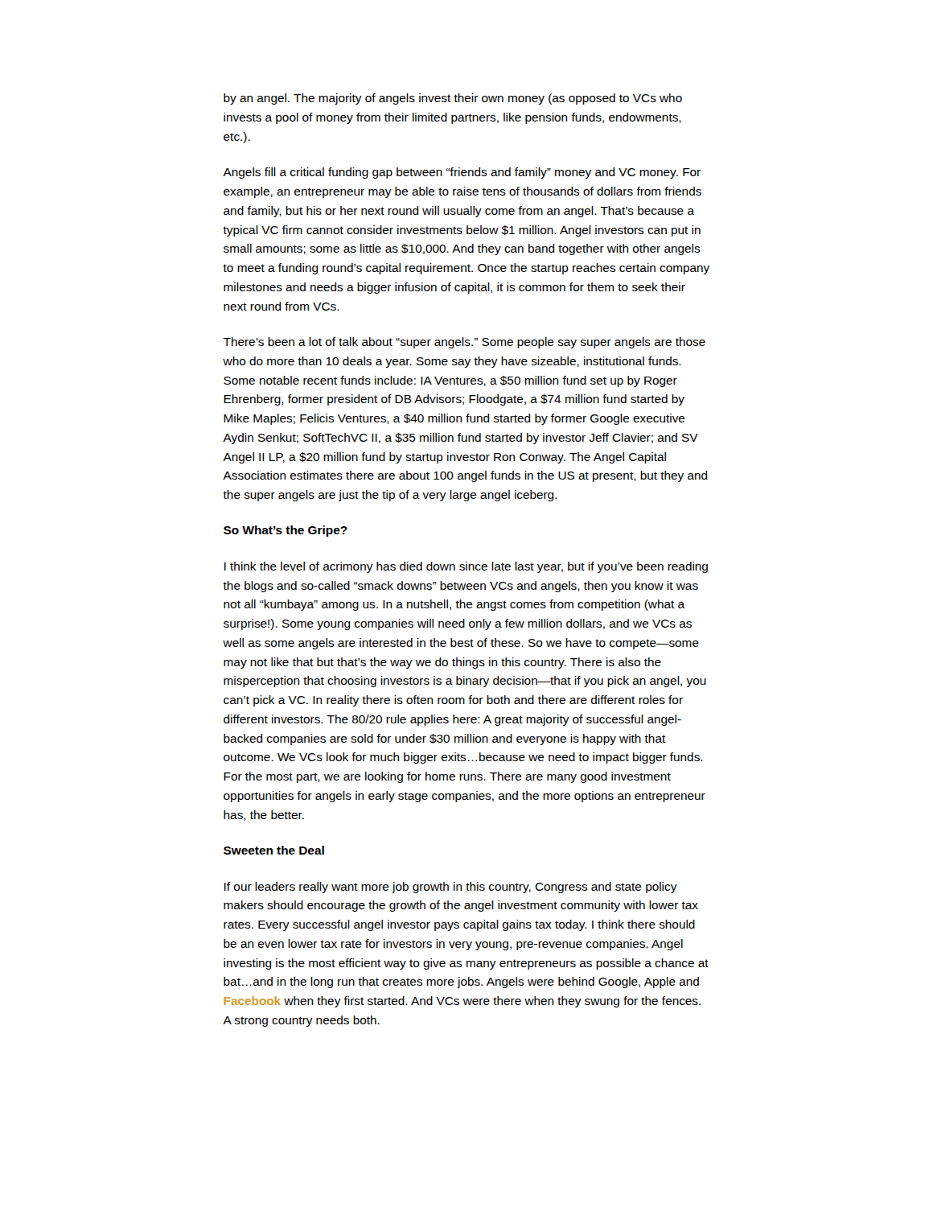by an angel. The majority of angels invest their own money (as opposed to VCs who invests a pool of money from their limited partners, like pension funds, endowments, etc.).
Angels fill a critical funding gap between “friends and family” money and VC money. For example, an entrepreneur may be able to raise tens of thousands of dollars from friends and family, but his or her next round will usually come from an angel. That’s because a typical VC firm cannot consider investments below $1 million. Angel investors can put in small amounts; some as little as $10,000. And they can band together with other angels to meet a funding round’s capital requirement. Once the startup reaches certain company milestones and needs a bigger infusion of capital, it is common for them to seek their next round from VCs.
There’s been a lot of talk about “super angels.” Some people say super angels are those who do more than 10 deals a year. Some say they have sizeable, institutional funds. Some notable recent funds include: IA Ventures, a $50 million fund set up by Roger Ehrenberg, former president of DB Advisors; Floodgate, a $74 million fund started by Mike Maples; Felicis Ventures, a $40 million fund started by former Google executive Aydin Senkut; SoftTechVC II, a $35 million fund started by investor Jeff Clavier; and SV Angel II LP, a $20 million fund by startup investor Ron Conway. The Angel Capital Association estimates there are about 100 angel funds in the US at present, but they and the super angels are just the tip of a very large angel iceberg.
So What’s the Gripe?
I think the level of acrimony has died down since late last year, but if you’ve been reading the blogs and so-called “smack downs” between VCs and angels, then you know it was not all “kumbaya” among us. In a nutshell, the angst comes from competition (what a surprise!). Some young companies will need only a few million dollars, and we VCs as well as some angels are interested in the best of these. So we have to compete—some may not like that but that’s the way we do things in this country. There is also the misperception that choosing investors is a binary decision—that if you pick an angel, you can’t pick a VC. In reality there is often room for both and there are different roles for different investors. The 80/20 rule applies here: A great majority of successful angel-backed companies are sold for under $30 million and everyone is happy with that outcome. We VCs look for much bigger exits…because we need to impact bigger funds. For the most part, we are looking for home runs. There are many good investment opportunities for angels in early stage companies, and the more options an entrepreneur has, the better.
Sweeten the Deal
If our leaders really want more job growth in this country, Congress and state policy makers should encourage the growth of the angel investment community with lower tax rates. Every successful angel investor pays capital gains tax today. I think there should be an even lower tax rate for investors in very young, pre-revenue companies. Angel investing is the most efficient way to give as many entrepreneurs as possible a chance at bat…and in the long run that creates more jobs. Angels were behind Google, Apple and Facebook when they first started. And VCs were there when they swung for the fences. A strong country needs both.